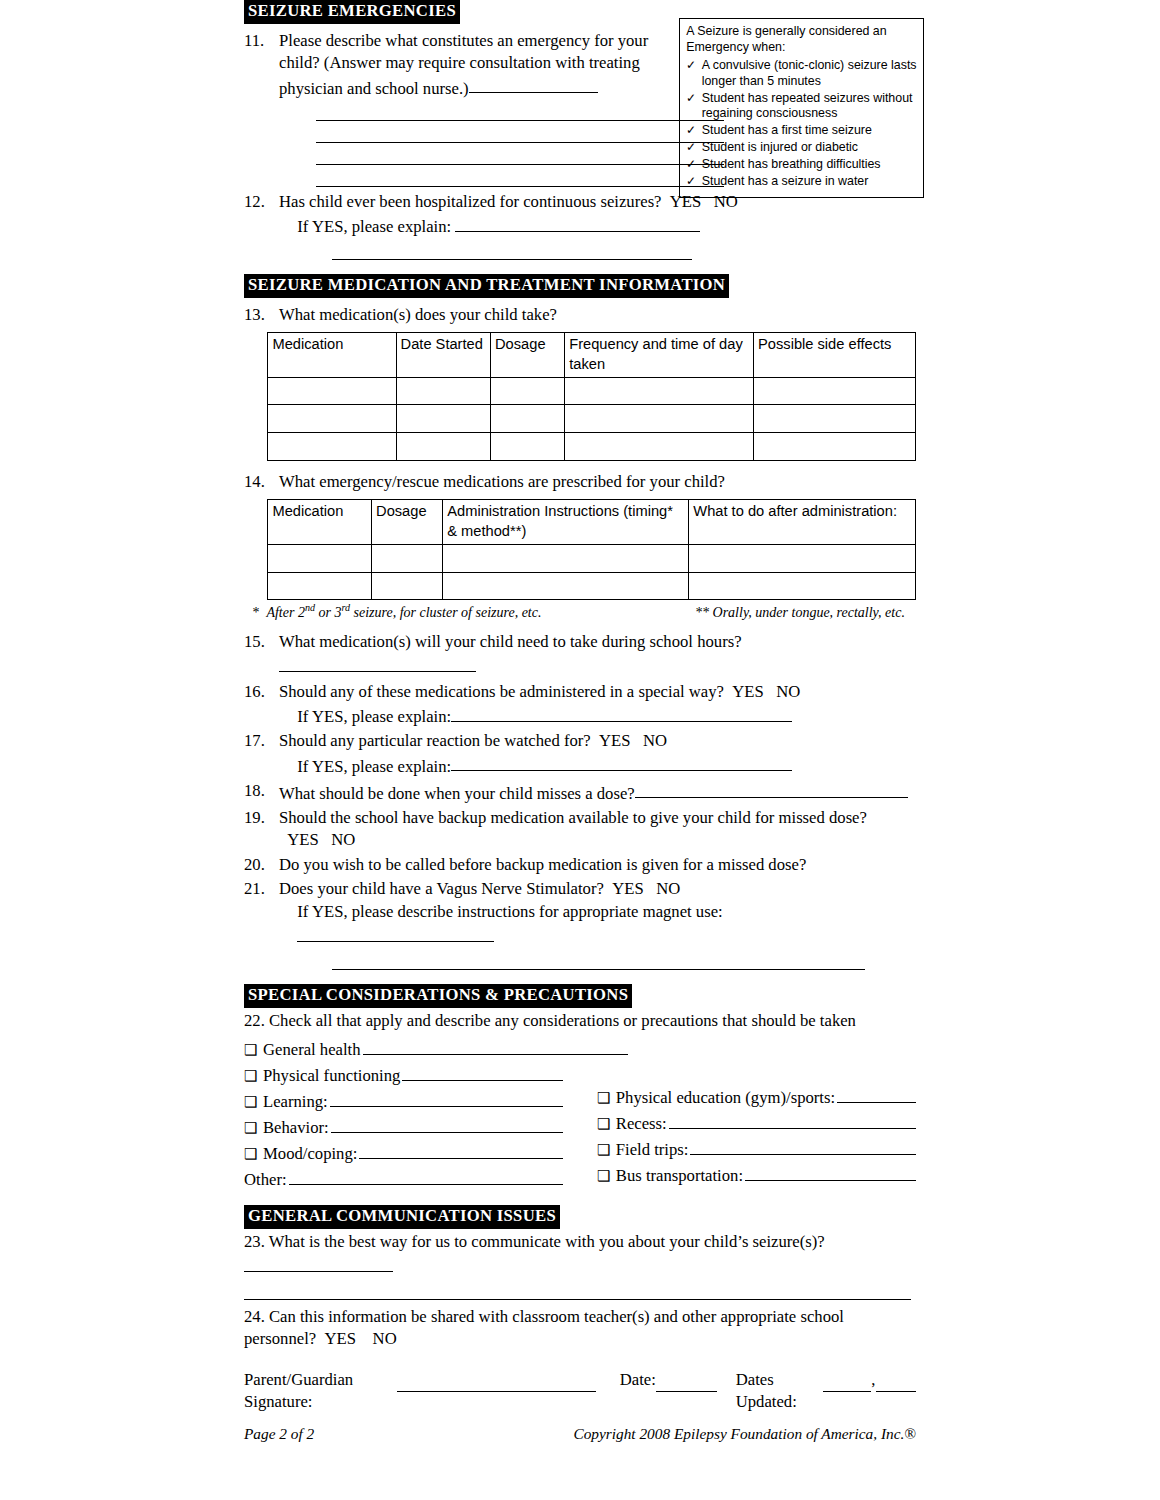A Seizure is generally considered an Emergency when:
A convulsive (tonic-clonic) seizure lasts longer than 5 minutes
Student has repeated seizures without regaining consciousness
Student has a first time seizure
Student is injured or diabetic
Student has breathing difficulties
Student has a seizure in water
SEIZURE EMERGENCIES
11.
Please describe what constitutes an emergency for your child? (Answer may require consultation with treating physician and school nurse.)
12. Has child ever been hospitalized for continuous seizures? YES NO
If YES, please explain:
SEIZURE MEDICATION AND TREATMENT INFORMATION
13. What medication(s) does your child take?
| Medication | Date Started | Dosage | Frequency and time of day taken | Possible side effects |
| --- | --- | --- | --- | --- |
14. What emergency/rescue medications are prescribed for your child?
| Medication | Dosage | Administration Instructions (timing* & method**) | What to do after administration: |
| --- | --- | --- | --- |
* After 2nd or 3rd seizure, for cluster of seizure, etc. ** Orally, under tongue, rectally, etc.
15. What medication(s) will your child need to take during school hours?
16. Should any of these medications be administered in a special way? YES NO
If YES, please explain:
17. Should any particular reaction be watched for? YES NO
If YES, please explain:
18. What should be done when your child misses a dose?
19. Should the school have backup medication available to give your child for missed dose? YES NO
20. Do you wish to be called before backup medication is given for a missed dose?
21. Does your child have a Vagus Nerve Stimulator? YES NO
If YES, please describe instructions for appropriate magnet use:
SPECIAL CONSIDERATIONS & PRECAUTIONS
22. Check all that apply and describe any considerations or precautions that should be taken
General health
Physical functioning
Learning:
Behavior:
Mood/coping:
Other:
Physical education (gym)/sports:
Recess:
Field trips:
Bus transportation:
GENERAL COMMUNICATION ISSUES
23. What is the best way for us to communicate with you about your child’s seizure(s)?
24. Can this information be shared with classroom teacher(s) and other appropriate school personnel? YES NO
Parent/Guardian Signature: Date: Dates Updated: ,
Page 2 of 2 Copyright 2008 Epilepsy Foundation of America, Inc.®